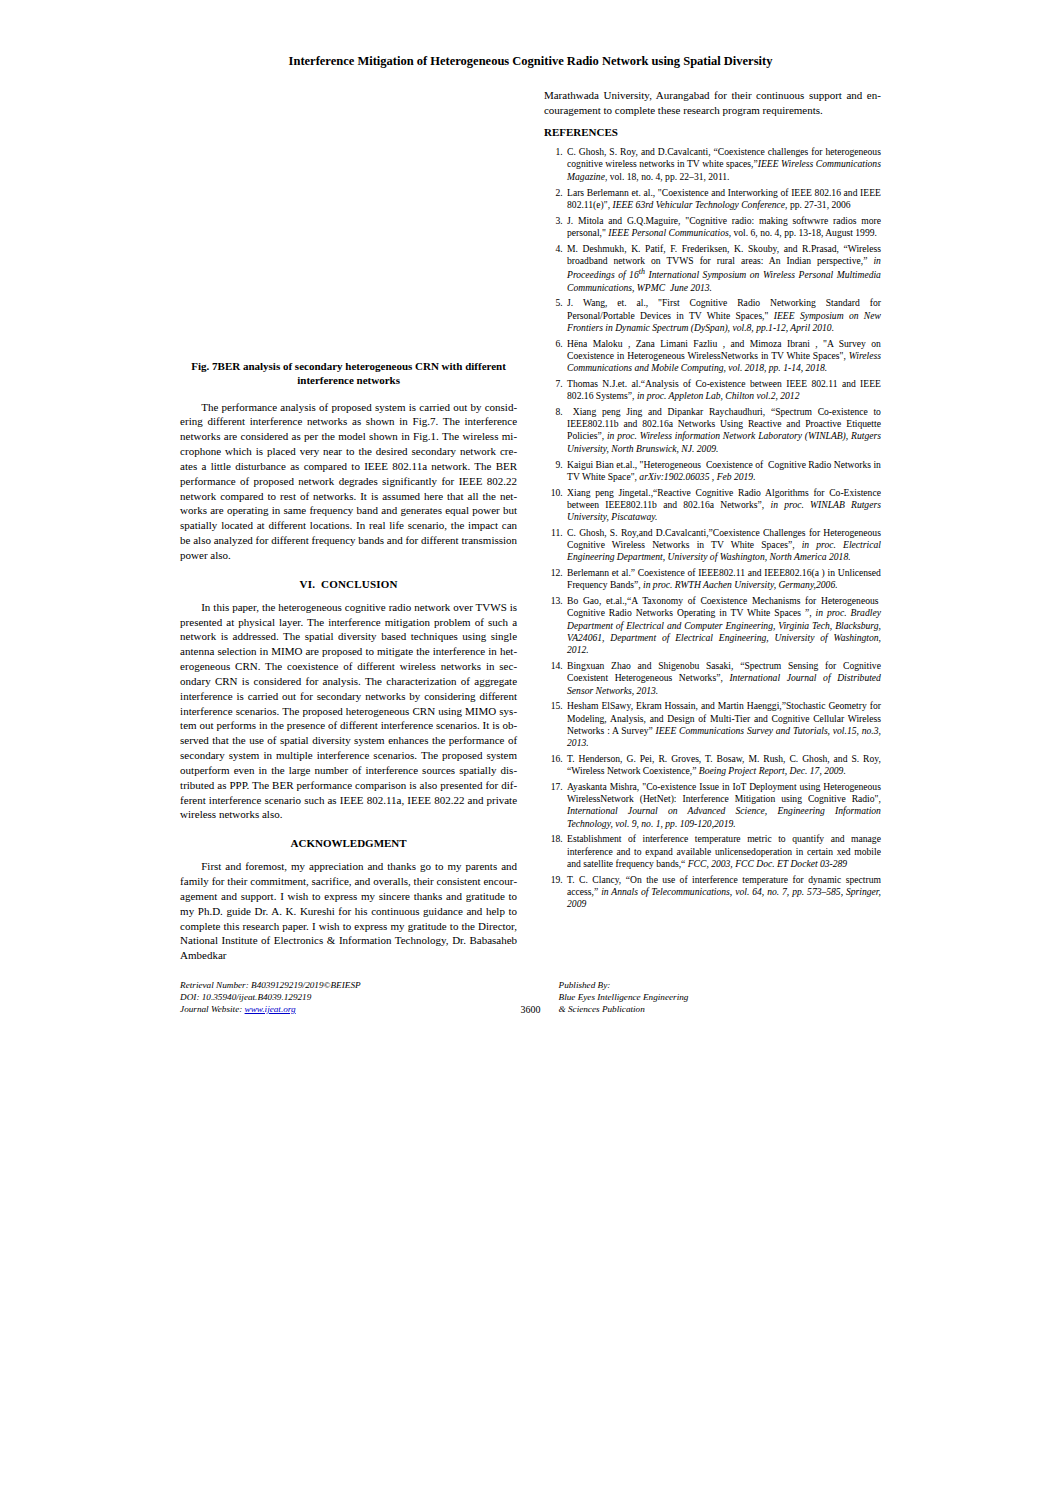Interference Mitigation of Heterogeneous Cognitive Radio Network using Spatial Diversity
Fig. 7BER analysis of secondary heterogeneous CRN with different interference networks
The performance analysis of proposed system is carried out by considering different interference networks as shown in Fig.7. The interference networks are considered as per the model shown in Fig.1. The wireless microphone which is placed very near to the desired secondary network creates a little disturbance as compared to IEEE 802.11a network. The BER performance of proposed network degrades significantly for IEEE 802.22 network compared to rest of networks. It is assumed here that all the networks are operating in same frequency band and generates equal power but spatially located at different locations. In real life scenario, the impact can be also analyzed for different frequency bands and for different transmission power also.
VI. Conclusion
In this paper, the heterogeneous cognitive radio network over TVWS is presented at physical layer. The interference mitigation problem of such a network is addressed. The spatial diversity based techniques using single antenna selection in MIMO are proposed to mitigate the interference in heterogeneous CRN. The coexistence of different wireless networks in secondary CRN is considered for analysis. The characterization of aggregate interference is carried out for secondary networks by considering different interference scenarios. The proposed heterogeneous CRN using MIMO system out performs in the presence of different interference scenarios. It is observed that the use of spatial diversity system enhances the performance of secondary system in multiple interference scenarios. The proposed system outperform even in the large number of interference sources spatially distributed as PPP. The BER performance comparison is also presented for different interference scenario such as IEEE 802.11a, IEEE 802.22 and private wireless networks also.
Acknowledgment
First and foremost, my appreciation and thanks go to my parents and family for their commitment, sacrifice, and overalls, their consistent encouragement and support. I wish to express my sincere thanks and gratitude to my Ph.D. guide Dr. A. K. Kureshi for his continuous guidance and help to complete this research paper. I wish to express my gratitude to the Director, National Institute of Electronics & Information Technology, Dr. Babasaheb Ambedkar
Marathwada University, Aurangabad for their continuous support and encouragement to complete these research program requirements.
References
C. Ghosh, S. Roy, and D.Cavalcanti, “Coexistence challenges for heterogeneous cognitive wireless networks in TV white spaces,”IEEE Wireless Communications Magazine, vol. 18, no. 4, pp. 22–31, 2011.
Lars Berlemann et. al., "Coexistence and Interworking of IEEE 802.16 and IEEE 802.11(e)", IEEE 63rd Vehicular Technology Conference, pp. 27-31, 2006
J. Mitola and G.Q.Maguire, "Cognitive radio: making softwwre radios more personal," IEEE Personal Communicatios, vol. 6, no. 4, pp. 13-18, August 1999.
M. Deshmukh, K. Patif, F. Frederiksen, K. Skouby, and R.Prasad, “Wireless broadband network on TVWS for rural areas: An Indian perspective,” in Proceedings of 16th International Symposium on Wireless Personal Multimedia Communications, WPMC June 2013.
J. Wang, et. al., "First Cognitive Radio Networking Standard for Personal/Portable Devices in TV White Spaces," IEEE Symposium on New Frontiers in Dynamic Spectrum (DySpan), vol.8, pp.1-12, April 2010.
Hëna Maloku , Zana Limani Fazliu , and Mimoza Ibrani , "A Survey on Coexistence in Heterogeneous WirelessNetworks in TV White Spaces", Wireless Communications and Mobile Computing, vol. 2018, pp. 1-14, 2018.
Thomas N.J.et. al.“Analysis of Co-existence between IEEE 802.11 and IEEE 802.16 Systems”, in proc. Appleton Lab, Chilton vol.2, 2012
Xiang peng Jing and Dipankar Raychaudhuri, “Spectrum Co-existence to IEEE802.11b and 802.16a Networks Using Reactive and Proactive Etiquette Policies”, in proc. Wireless information Network Laboratory (WINLAB), Rutgers University, North Brunswick, NJ. 2009.
Kaigui Bian et.al., "Heterogeneous Coexistence of Cognitive Radio Networks in TV White Space", arXiv:1902.06035 , Feb 2019.
Xiang peng Jingetal.,“Reactive Cognitive Radio Algorithms for Co-Existence between IEEE802.11b and 802.16a Networks”, in proc. WINLAB Rutgers University, Piscataway.
C. Ghosh, S. Roy,and D.Cavalcanti,”Coexistence Challenges for Heterogeneous Cognitive Wireless Networks in TV White Spaces”, in proc. Electrical Engineering Department, University of Washington, North America 2018.
Berlemann et al.” Coexistence of IEEE802.11 and IEEE802.16(a ) in Unlicensed Frequency Bands”, in proc. RWTH Aachen University, Germany,2006.
Bo Gao, et.al.,“A Taxonomy of Coexistence Mechanisms for Heterogeneous Cognitive Radio Networks Operating in TV White Spaces ”, in proc. Bradley Department of Electrical and Computer Engineering, Virginia Tech, Blacksburg, VA24061, Department of Electrical Engineering, University of Washington, 2012.
Bingxuan Zhao and Shigenobu Sasaki, “Spectrum Sensing for Cognitive Coexistent Heterogeneous Networks”, International Journal of Distributed Sensor Networks, 2013.
Hesham ElSawy, Ekram Hossain, and Martin Haenggi,”Stochastic Geometry for Modeling, Analysis, and Design of Multi-Tier and Cognitive Cellular Wireless Networks : A Survey” IEEE Communications Survey and Tutorials, vol.15, no.3, 2013.
T. Henderson, G. Pei, R. Groves, T. Bosaw, M. Rush, C. Ghosh, and S. Roy, “Wireless Network Coexistence,” Boeing Project Report, Dec. 17, 2009.
Ayaskanta Mishra, "Co-existence Issue in IoT Deployment using Heterogeneous WirelessNetwork (HetNet): Interference Mitigation using Cognitive Radio", International Journal on Advanced Science, Engineering Information Technology, vol. 9, no. 1, pp. 109-120,2019.
Establishment of interference temperature metric to quantify and manage interference and to expand available unlicensedoperation in certain xed mobile and satellite frequency bands,“ FCC, 2003, FCC Doc. ET Docket 03-289
T. C. Clancy, “On the use of interference temperature for dynamic spectrum access,” in Annals of Telecommunications, vol. 64, no. 7, pp. 573–585, Springer, 2009
Retrieval Number: B4039129219/2019©BEIESP
DOI: 10.35940/ijeat.B4039.129219
Journal Website: www.ijeat.org
3600
Published By:
Blue Eyes Intelligence Engineering
& Sciences Publication